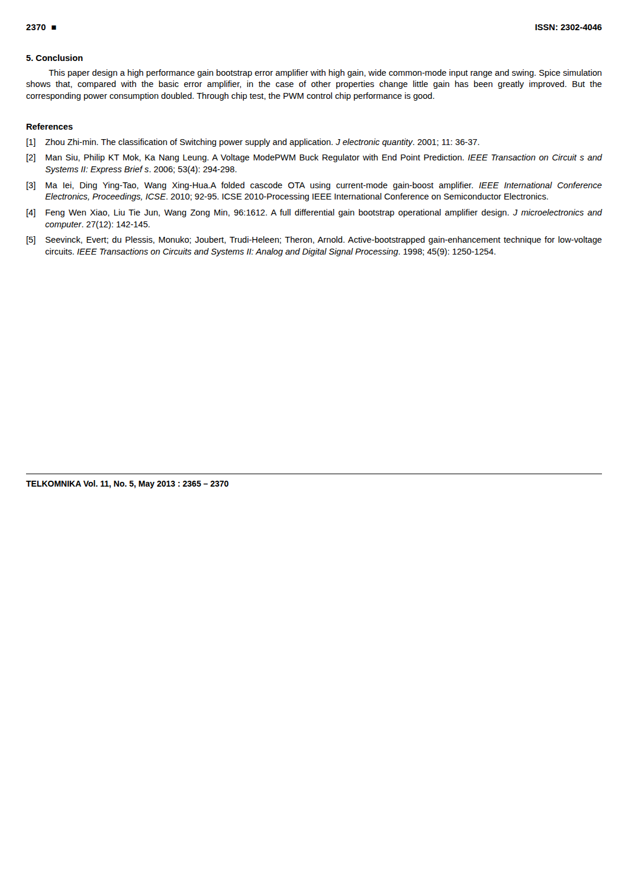2370■
ISSN: 2302-4046
5. Conclusion
This paper design a high performance gain bootstrap error amplifier with high gain, wide common-mode input range and swing. Spice simulation shows that, compared with the basic error amplifier, in the case of other properties change little gain has been greatly improved. But the corresponding power consumption doubled. Through chip test, the PWM control chip performance is good.
References
[1] Zhou Zhi-min. The classification of Switching power supply and application. J electronic quantity. 2001; 11: 36-37.
[2] Man Siu, Philip KT Mok, Ka Nang Leung. A Voltage ModePWM Buck Regulator with End Point Prediction. IEEE Transaction on Circuit s and Systems II: Express Brief s. 2006; 53(4): 294-298.
[3] Ma Iei, Ding Ying-Tao, Wang Xing-Hua.A folded cascode OTA using current-mode gain-boost amplifier. IEEE International Conference Electronics, Proceedings, ICSE. 2010; 92-95. ICSE 2010-Processing IEEE International Conference on Semiconductor Electronics.
[4] Feng Wen Xiao, Liu Tie Jun, Wang Zong Min, 96:1612. A full differential gain bootstrap operational amplifier design. J microelectronics and computer. 27(12): 142-145.
[5] Seevinck, Evert; du Plessis, Monuko; Joubert, Trudi-Heleen; Theron, Arnold. Active-bootstrapped gain-enhancement technique for low-voltage circuits. IEEE Transactions on Circuits and Systems II: Analog and Digital Signal Processing. 1998; 45(9): 1250-1254.
TELKOMNIKA Vol. 11, No. 5, May 2013 : 2365 – 2370